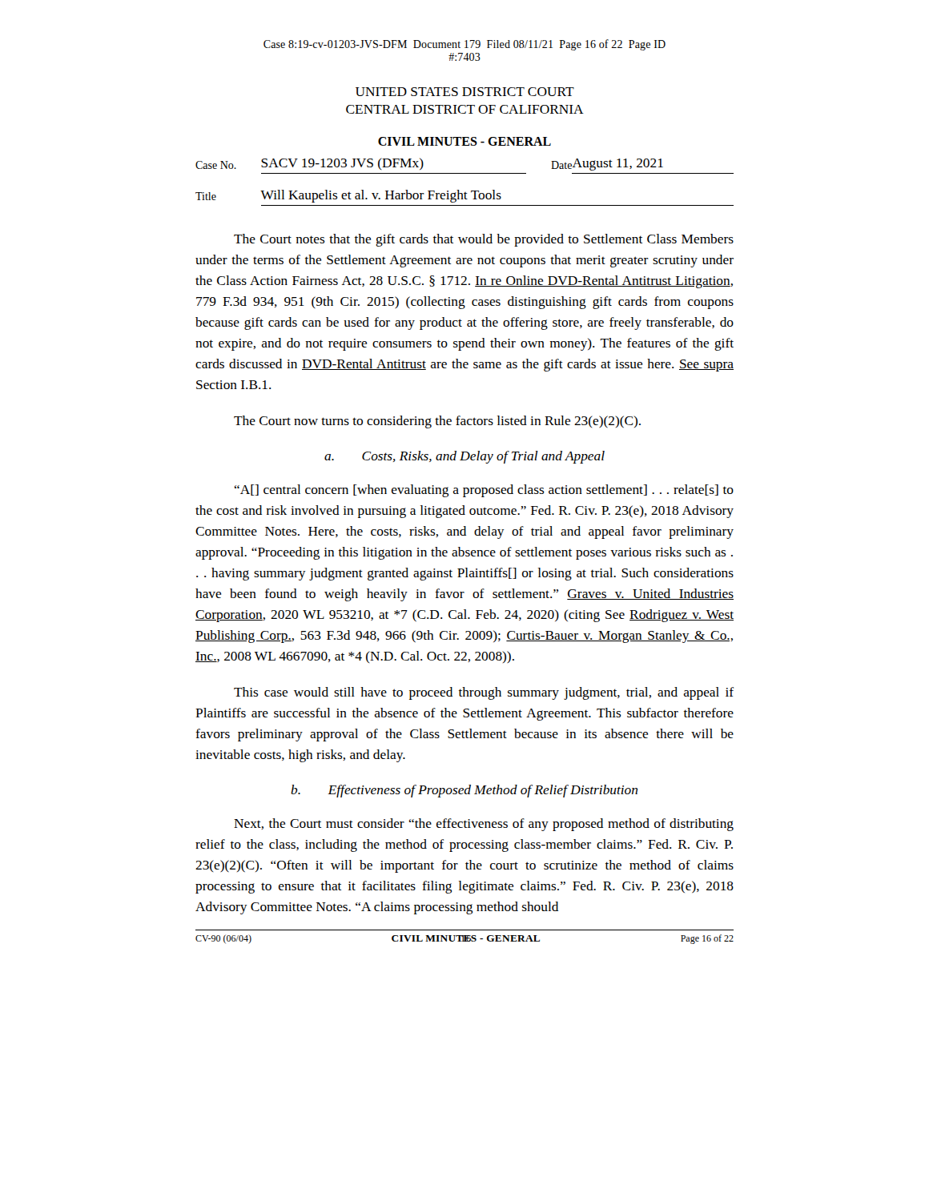Case 8:19-cv-01203-JVS-DFM Document 179 Filed 08/11/21 Page 16 of 22 Page ID
#:7403
UNITED STATES DISTRICT COURT
CENTRAL DISTRICT OF CALIFORNIA
CIVIL MINUTES - GENERAL
| Case No. | SACV 19-1203 JVS (DFMx) | Date | August 11, 2021 |
| Title | Will Kaupelis et al. v. Harbor Freight Tools | |
The Court notes that the gift cards that would be provided to Settlement Class Members under the terms of the Settlement Agreement are not coupons that merit greater scrutiny under the Class Action Fairness Act, 28 U.S.C. § 1712. In re Online DVD-Rental Antitrust Litigation, 779 F.3d 934, 951 (9th Cir. 2015) (collecting cases distinguishing gift cards from coupons because gift cards can be used for any product at the offering store, are freely transferable, do not expire, and do not require consumers to spend their own money). The features of the gift cards discussed in DVD-Rental Antitrust are the same as the gift cards at issue here. See supra Section I.B.1.
The Court now turns to considering the factors listed in Rule 23(e)(2)(C).
a. Costs, Risks, and Delay of Trial and Appeal
“A[] central concern [when evaluating a proposed class action settlement] . . . relate[s] to the cost and risk involved in pursuing a litigated outcome.” Fed. R. Civ. P. 23(e), 2018 Advisory Committee Notes. Here, the costs, risks, and delay of trial and appeal favor preliminary approval. “Proceeding in this litigation in the absence of settlement poses various risks such as . . . having summary judgment granted against Plaintiffs[] or losing at trial. Such considerations have been found to weigh heavily in favor of settlement.” Graves v. United Industries Corporation, 2020 WL 953210, at *7 (C.D. Cal. Feb. 24, 2020) (citing See Rodriguez v. West Publishing Corp., 563 F.3d 948, 966 (9th Cir. 2009); Curtis-Bauer v. Morgan Stanley & Co., Inc., 2008 WL 4667090, at *4 (N.D. Cal. Oct. 22, 2008)).
This case would still have to proceed through summary judgment, trial, and appeal if Plaintiffs are successful in the absence of the Settlement Agreement. This subfactor therefore favors preliminary approval of the Class Settlement because in its absence there will be inevitable costs, high risks, and delay.
b. Effectiveness of Proposed Method of Relief Distribution
Next, the Court must consider “the effectiveness of any proposed method of distributing relief to the class, including the method of processing class-member claims.” Fed. R. Civ. P. 23(e)(2)(C). “Often it will be important for the court to scrutinize the method of claims processing to ensure that it facilitates filing legitimate claims.” Fed. R. Civ. P. 23(e), 2018 Advisory Committee Notes. “A claims processing method should
CV-90 (06/04)
CIVIL MINUTES - GENERAL16
Page 16 of 22